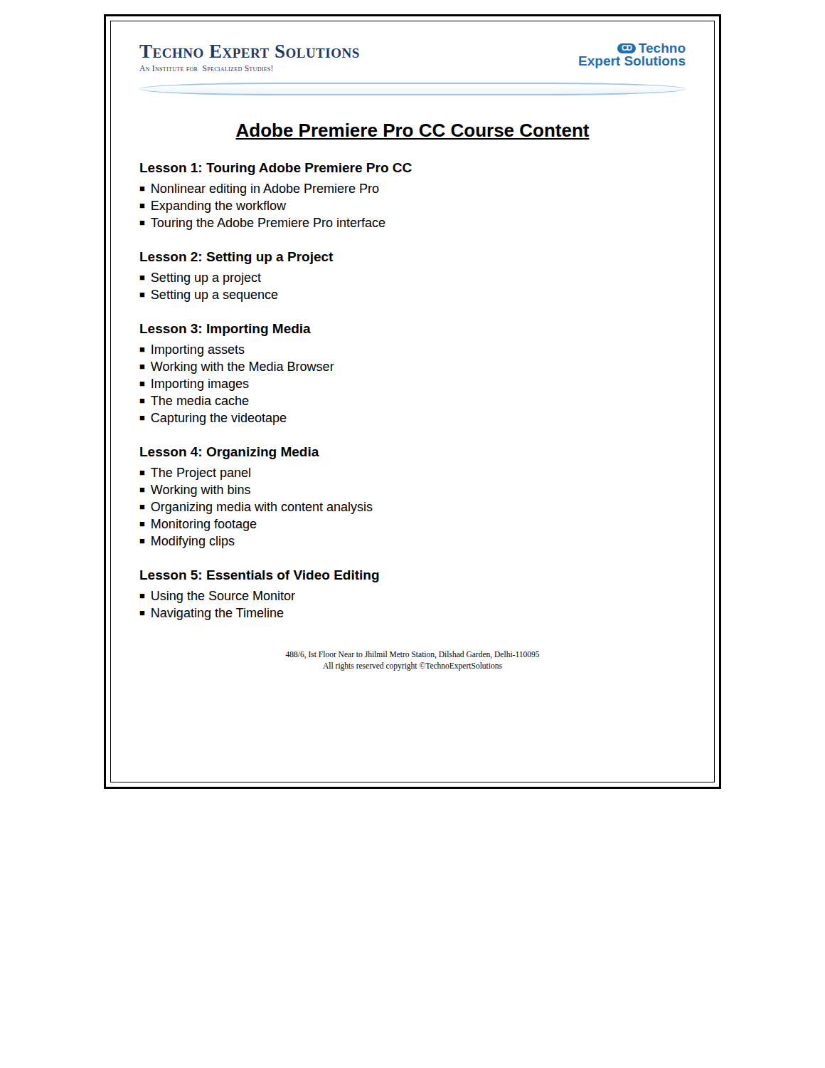Techno Expert Solutions
An Institute for Specialized Studies!
CD Techno
Expert Solutions
Adobe Premiere Pro CC Course Content
Lesson 1: Touring Adobe Premiere Pro CC
Nonlinear editing in Adobe Premiere Pro
Expanding the workflow
Touring the Adobe Premiere Pro interface
Lesson 2: Setting up a Project
Setting up a project
Setting up a sequence
Lesson 3: Importing Media
Importing assets
Working with the Media Browser
Importing images
The media cache
Capturing the videotape
Lesson 4: Organizing Media
The Project panel
Working with bins
Organizing media with content analysis
Monitoring footage
Modifying clips
Lesson 5: Essentials of Video Editing
Using the Source Monitor
Navigating the Timeline
488/6, Ist Floor Near to Jhilmil Metro Station, Dilshad Garden, Delhi-110095
All rights reserved copyright ©TechnoExpertSolutions